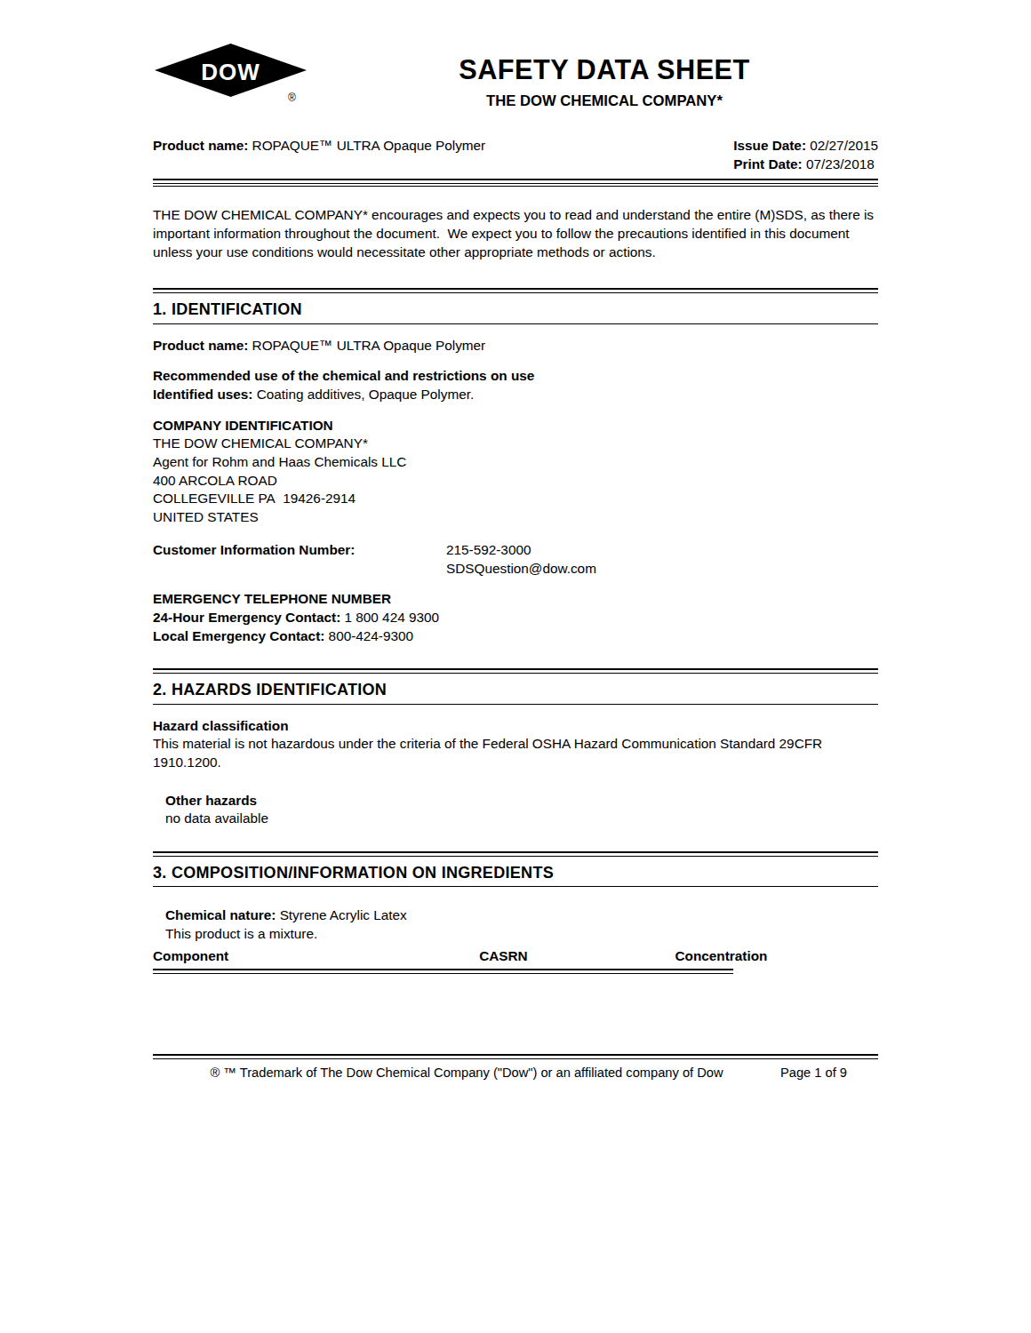DOW
®
SAFETY DATA SHEET
THE DOW CHEMICAL COMPANY*
Product name: ROPAQUE™ ULTRA Opaque Polymer
Issue Date: 02/27/2015
Print Date: 07/23/2018
THE DOW CHEMICAL COMPANY* encourages and expects you to read and understand the entire (M)SDS, as there is important information throughout the document. We expect you to follow the precautions identified in this document unless your use conditions would necessitate other appropriate methods or actions.
1. IDENTIFICATION
Product name: ROPAQUE™ ULTRA Opaque Polymer
Recommended use of the chemical and restrictions on use
Identified uses: Coating additives, Opaque Polymer.
COMPANY IDENTIFICATION
THE DOW CHEMICAL COMPANY*
Agent for Rohm and Haas Chemicals LLC
400 ARCOLA ROAD
COLLEGEVILLE PA 19426-2914
UNITED STATES
Customer Information Number:
215-592-3000
SDSQuestion@dow.com
EMERGENCY TELEPHONE NUMBER
24-Hour Emergency Contact: 1 800 424 9300
Local Emergency Contact: 800-424-9300
2. HAZARDS IDENTIFICATION
Hazard classification
This material is not hazardous under the criteria of the Federal OSHA Hazard Communication Standard 29CFR 1910.1200.
Other hazards
no data available
3. COMPOSITION/INFORMATION ON INGREDIENTS
Chemical nature: Styrene Acrylic Latex
This product is a mixture.
| Component | CASRN | Concentration |
| --- | --- | --- |
® ™ Trademark of The Dow Chemical Company ("Dow") or an affiliated company of Dow
Page 1 of 9